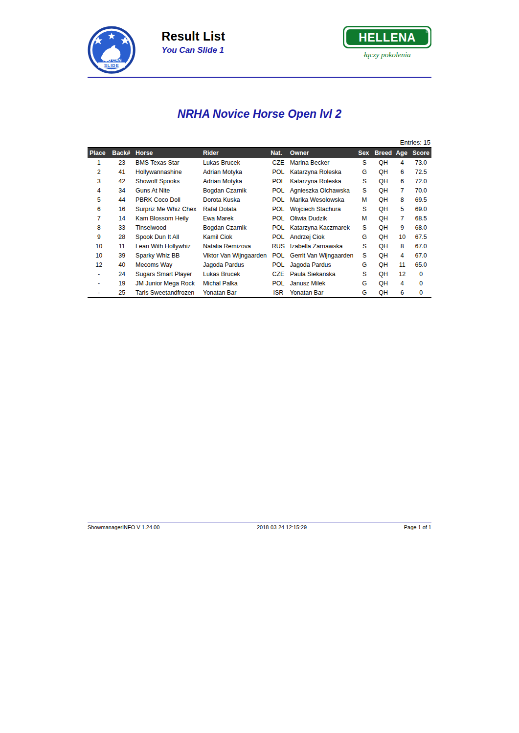YOU CAN SLIDE 2018
Result List
You Can Slide 1
HELLENA HELLENA ® łączy pokolenia
NRHA Novice Horse Open lvl 2
Entries: 15
| Place | Back# | Horse | Rider | Nat. | Owner | Sex | Breed | Age | Score |
| --- | --- | --- | --- | --- | --- | --- | --- | --- | --- |
| 1 | 23 | BMS Texas Star | Lukas Brucek | CZE | Marina Becker | S | QH | 4 | 73.0 |
| 2 | 41 | Hollywannashine | Adrian Motyka | POL | Katarzyna Roleska | G | QH | 6 | 72.5 |
| 3 | 42 | Showoff Spooks | Adrian Motyka | POL | Katarzyna Roleska | S | QH | 6 | 72.0 |
| 4 | 34 | Guns At Nite | Bogdan Czarnik | POL | Agnieszka Olchawska | S | QH | 7 | 70.0 |
| 5 | 44 | PBRK Coco Doll | Dorota Kuska | POL | Marika Wesolowska | M | QH | 8 | 69.5 |
| 6 | 16 | Surpriz Me Whiz Chex | Rafal Dolata | POL | Wojciech Stachura | S | QH | 5 | 69.0 |
| 7 | 14 | Kam Blossom Heily | Ewa Marek | POL | Oliwia Dudzik | M | QH | 7 | 68.5 |
| 8 | 33 | Tinselwood | Bogdan Czarnik | POL | Katarzyna Kaczmarek | S | QH | 9 | 68.0 |
| 9 | 28 | Spook Dun It All | Kamil Ciok | POL | Andrzej Ciok | G | QH | 10 | 67.5 |
| 10 | 11 | Lean With Hollywhiz | Natalia Remizova | RUS | Izabella Zarnawska | S | QH | 8 | 67.0 |
| 10 | 39 | Sparky Whiz BB | Viktor Van Wijngaarden | POL | Gerrit Van Wijngaarden | S | QH | 4 | 67.0 |
| 12 | 40 | Mecoms Way | Jagoda Pardus | POL | Jagoda Pardus | G | QH | 11 | 65.0 |
| - | 24 | Sugars Smart Player | Lukas Brucek | CZE | Paula Siekanska | S | QH | 12 | 0 |
| - | 19 | JM Junior Mega Rock | Michal Palka | POL | Janusz Milek | G | QH | 4 | 0 |
| - | 25 | Taris Sweetandfrozen | Yonatan Bar | ISR | Yonatan Bar | G | QH | 6 | 0 |
ShowmanagerINFO V 1.24.00
2018-03-24 12:15:29
Page 1 of 1